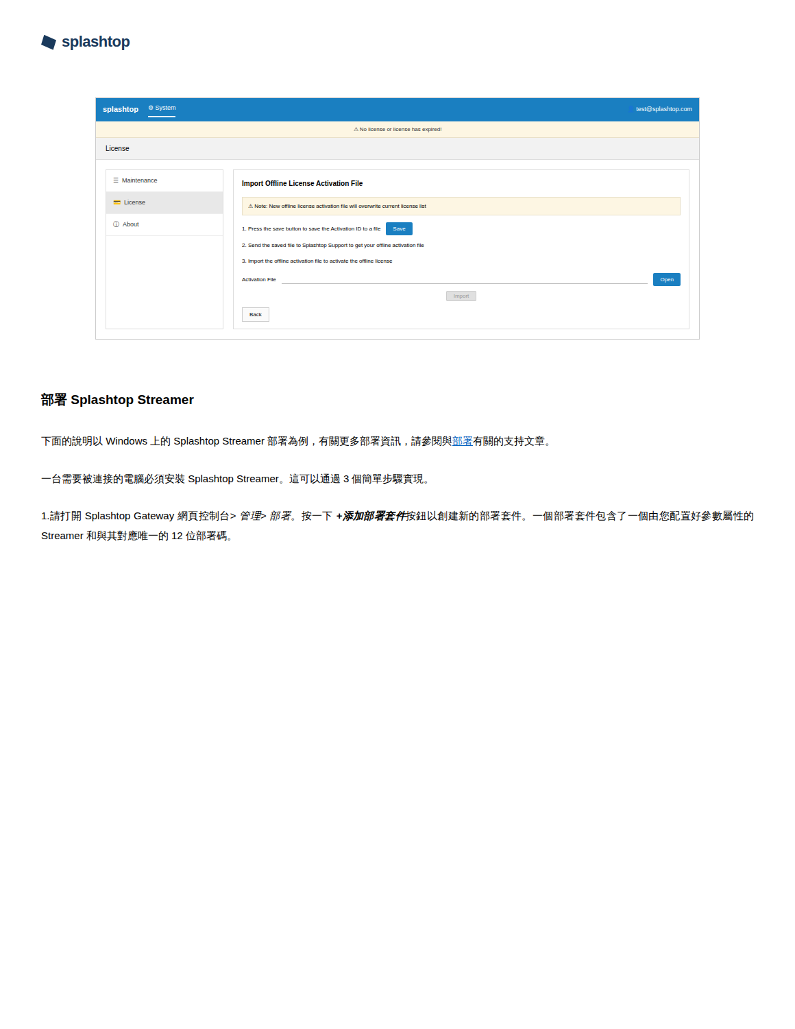splashtop
splashtop ⚙ System
👤 test@splashtop.com
⚠ No license or license has expired!
License
☰ Maintenance
💳 License
ⓘ About
Import Offline License Activation File
⚠ Note: New offline license activation file will overwrite current license list
1. Press the save button to save the Activation ID to a file Save
2. Send the saved file to Splashtop Support to get your offline activation file
3. Import the offline activation file to activate the offline license
Activation File Open
Import
Back
部署 Splashtop Streamer
下面的說明以 Windows 上的 Splashtop Streamer 部署為例，有關更多部署資訊，請參閱與部署有關的支持文章。
一台需要被連接的電腦必須安裝 Splashtop Streamer。這可以通過 3 個簡單步驟實現。
1.請打開 Splashtop Gateway 網頁控制台> 管理> 部署。按一下 +添加部署套件按鈕以創建新的部署套件。一個部署套件包含了一個由您配置好參數屬性的 Streamer 和與其對應唯一的 12 位部署碼。